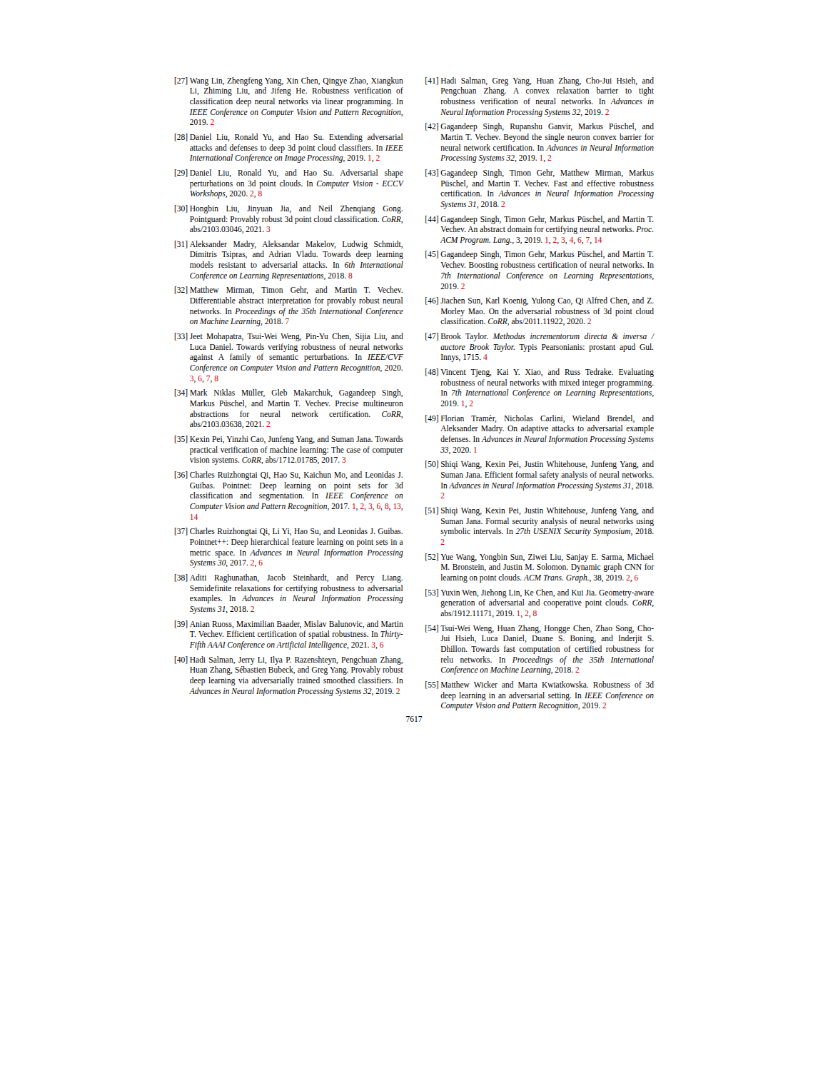[27] Wang Lin, Zhengfeng Yang, Xin Chen, Qingye Zhao, Xiangkun Li, Zhiming Liu, and Jifeng He. Robustness verification of classification deep neural networks via linear programming. In IEEE Conference on Computer Vision and Pattern Recognition, 2019. 2
[28] Daniel Liu, Ronald Yu, and Hao Su. Extending adversarial attacks and defenses to deep 3d point cloud classifiers. In IEEE International Conference on Image Processing, 2019. 1, 2
[29] Daniel Liu, Ronald Yu, and Hao Su. Adversarial shape perturbations on 3d point clouds. In Computer Vision - ECCV Workshops, 2020. 2, 8
[30] Hongbin Liu, Jinyuan Jia, and Neil Zhenqiang Gong. Pointguard: Provably robust 3d point cloud classification. CoRR, abs/2103.03046, 2021. 3
[31] Aleksander Madry, Aleksandar Makelov, Ludwig Schmidt, Dimitris Tsipras, and Adrian Vladu. Towards deep learning models resistant to adversarial attacks. In 6th International Conference on Learning Representations, 2018. 8
[32] Matthew Mirman, Timon Gehr, and Martin T. Vechev. Differentiable abstract interpretation for provably robust neural networks. In Proceedings of the 35th International Conference on Machine Learning, 2018. 7
[33] Jeet Mohapatra, Tsui-Wei Weng, Pin-Yu Chen, Sijia Liu, and Luca Daniel. Towards verifying robustness of neural networks against A family of semantic perturbations. In IEEE/CVF Conference on Computer Vision and Pattern Recognition, 2020. 3, 6, 7, 8
[34] Mark Niklas Müller, Gleb Makarchuk, Gagandeep Singh, Markus Püschel, and Martin T. Vechev. Precise multineuron abstractions for neural network certification. CoRR, abs/2103.03638, 2021. 2
[35] Kexin Pei, Yinzhi Cao, Junfeng Yang, and Suman Jana. Towards practical verification of machine learning: The case of computer vision systems. CoRR, abs/1712.01785, 2017. 3
[36] Charles Ruizhongtai Qi, Hao Su, Kaichun Mo, and Leonidas J. Guibas. Pointnet: Deep learning on point sets for 3d classification and segmentation. In IEEE Conference on Computer Vision and Pattern Recognition, 2017. 1, 2, 3, 6, 8, 13, 14
[37] Charles Ruizhongtai Qi, Li Yi, Hao Su, and Leonidas J. Guibas. Pointnet++: Deep hierarchical feature learning on point sets in a metric space. In Advances in Neural Information Processing Systems 30, 2017. 2, 6
[38] Aditi Raghunathan, Jacob Steinhardt, and Percy Liang. Semidefinite relaxations for certifying robustness to adversarial examples. In Advances in Neural Information Processing Systems 31, 2018. 2
[39] Anian Ruoss, Maximilian Baader, Mislav Balunovic, and Martin T. Vechev. Efficient certification of spatial robustness. In Thirty-Fifth AAAI Conference on Artificial Intelligence, 2021. 3, 6
[40] Hadi Salman, Jerry Li, Ilya P. Razenshteyn, Pengchuan Zhang, Huan Zhang, Sébastien Bubeck, and Greg Yang. Provably robust deep learning via adversarially trained smoothed classifiers. In Advances in Neural Information Processing Systems 32, 2019. 2
[41] Hadi Salman, Greg Yang, Huan Zhang, Cho-Jui Hsieh, and Pengchuan Zhang. A convex relaxation barrier to tight robustness verification of neural networks. In Advances in Neural Information Processing Systems 32, 2019. 2
[42] Gagandeep Singh, Rupanshu Ganvir, Markus Püschel, and Martin T. Vechev. Beyond the single neuron convex barrier for neural network certification. In Advances in Neural Information Processing Systems 32, 2019. 1, 2
[43] Gagandeep Singh, Timon Gehr, Matthew Mirman, Markus Püschel, and Martin T. Vechev. Fast and effective robustness certification. In Advances in Neural Information Processing Systems 31, 2018. 2
[44] Gagandeep Singh, Timon Gehr, Markus Püschel, and Martin T. Vechev. An abstract domain for certifying neural networks. Proc. ACM Program. Lang., 3, 2019. 1, 2, 3, 4, 6, 7, 14
[45] Gagandeep Singh, Timon Gehr, Markus Püschel, and Martin T. Vechev. Boosting robustness certification of neural networks. In 7th International Conference on Learning Representations, 2019. 2
[46] Jiachen Sun, Karl Koenig, Yulong Cao, Qi Alfred Chen, and Z. Morley Mao. On the adversarial robustness of 3d point cloud classification. CoRR, abs/2011.11922, 2020. 2
[47] Brook Taylor. Methodus incrementorum directa & inversa / auctore Brook Taylor. Typis Pearsonianis: prostant apud Gul. Innys, 1715. 4
[48] Vincent Tjeng, Kai Y. Xiao, and Russ Tedrake. Evaluating robustness of neural networks with mixed integer programming. In 7th International Conference on Learning Representations, 2019. 1, 2
[49] Florian Tramèr, Nicholas Carlini, Wieland Brendel, and Aleksander Madry. On adaptive attacks to adversarial example defenses. In Advances in Neural Information Processing Systems 33, 2020. 1
[50] Shiqi Wang, Kexin Pei, Justin Whitehouse, Junfeng Yang, and Suman Jana. Efficient formal safety analysis of neural networks. In Advances in Neural Information Processing Systems 31, 2018. 2
[51] Shiqi Wang, Kexin Pei, Justin Whitehouse, Junfeng Yang, and Suman Jana. Formal security analysis of neural networks using symbolic intervals. In 27th USENIX Security Symposium, 2018. 2
[52] Yue Wang, Yongbin Sun, Ziwei Liu, Sanjay E. Sarma, Michael M. Bronstein, and Justin M. Solomon. Dynamic graph CNN for learning on point clouds. ACM Trans. Graph., 38, 2019. 2, 6
[53] Yuxin Wen, Jiehong Lin, Ke Chen, and Kui Jia. Geometry-aware generation of adversarial and cooperative point clouds. CoRR, abs/1912.11171, 2019. 1, 2, 8
[54] Tsui-Wei Weng, Huan Zhang, Hongge Chen, Zhao Song, Cho-Jui Hsieh, Luca Daniel, Duane S. Boning, and Inderjit S. Dhillon. Towards fast computation of certified robustness for relu networks. In Proceedings of the 35th International Conference on Machine Learning, 2018. 2
[55] Matthew Wicker and Marta Kwiatkowska. Robustness of 3d deep learning in an adversarial setting. In IEEE Conference on Computer Vision and Pattern Recognition, 2019. 2
7617